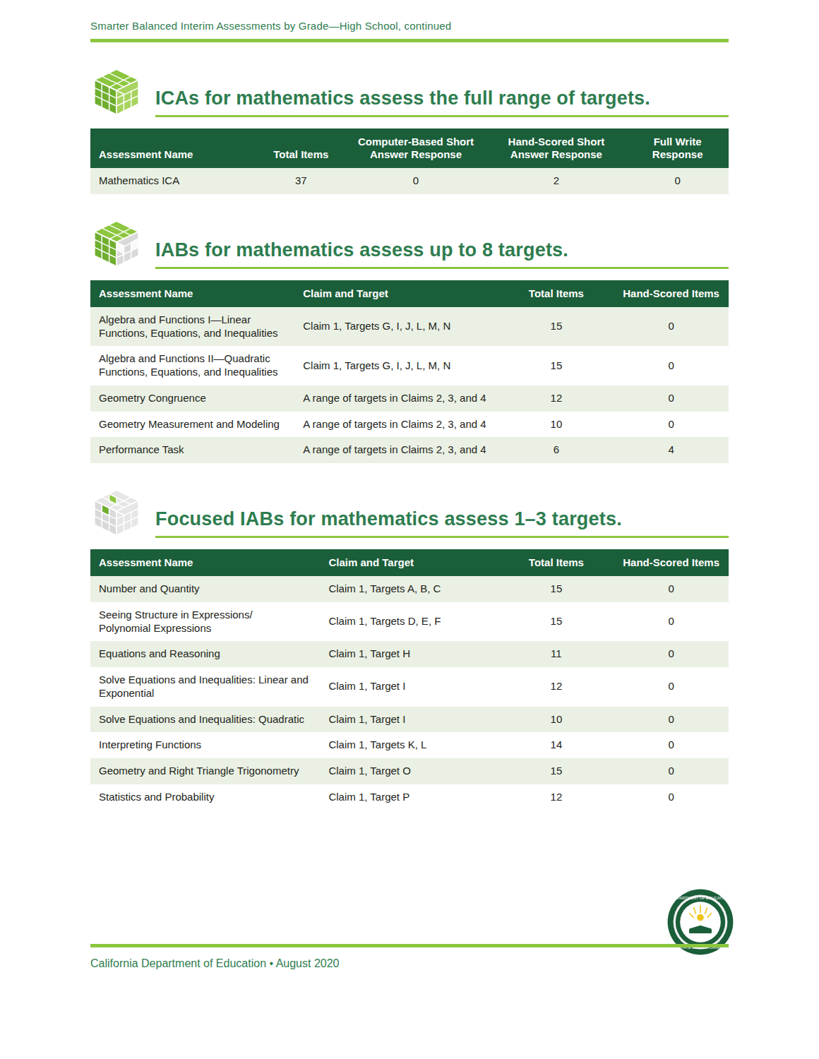Smarter Balanced Interim Assessments by Grade—High School, continued
ICAs for mathematics assess the full range of targets.
| Assessment Name | Total Items | Computer-Based Short Answer Response | Hand-Scored Short Answer Response | Full Write Response |
| --- | --- | --- | --- | --- |
| Mathematics ICA | 37 | 0 | 2 | 0 |
IABs for mathematics assess up to 8 targets.
| Assessment Name | Claim and Target | Total Items | Hand-Scored Items |
| --- | --- | --- | --- |
| Algebra and Functions I—Linear Functions, Equations, and Inequalities | Claim 1, Targets G, I, J, L, M, N | 15 | 0 |
| Algebra and Functions II—Quadratic Functions, Equations, and Inequalities | Claim 1, Targets G, I, J, L, M, N | 15 | 0 |
| Geometry Congruence | A range of targets in Claims 2, 3, and 4 | 12 | 0 |
| Geometry Measurement and Modeling | A range of targets in Claims 2, 3, and 4 | 10 | 0 |
| Performance Task | A range of targets in Claims 2, 3, and 4 | 6 | 4 |
Focused IABs for mathematics assess 1–3 targets.
| Assessment Name | Claim and Target | Total Items | Hand-Scored Items |
| --- | --- | --- | --- |
| Number and Quantity | Claim 1, Targets A, B, C | 15 | 0 |
| Seeing Structure in Expressions/ Polynomial Expressions | Claim 1, Targets D, E, F | 15 | 0 |
| Equations and Reasoning | Claim 1, Target H | 11 | 0 |
| Solve Equations and Inequalities: Linear and Exponential | Claim 1, Target I | 12 | 0 |
| Solve Equations and Inequalities: Quadratic | Claim 1, Target I | 10 | 0 |
| Interpreting Functions | Claim 1, Targets K, L | 14 | 0 |
| Geometry and Right Triangle Trigonometry | Claim 1, Target O | 15 | 0 |
| Statistics and Probability | Claim 1, Target P | 12 | 0 |
DEPARTMENT OF EDUCATION STATE OF CALIFORNIA
California Department of Education • August 2020